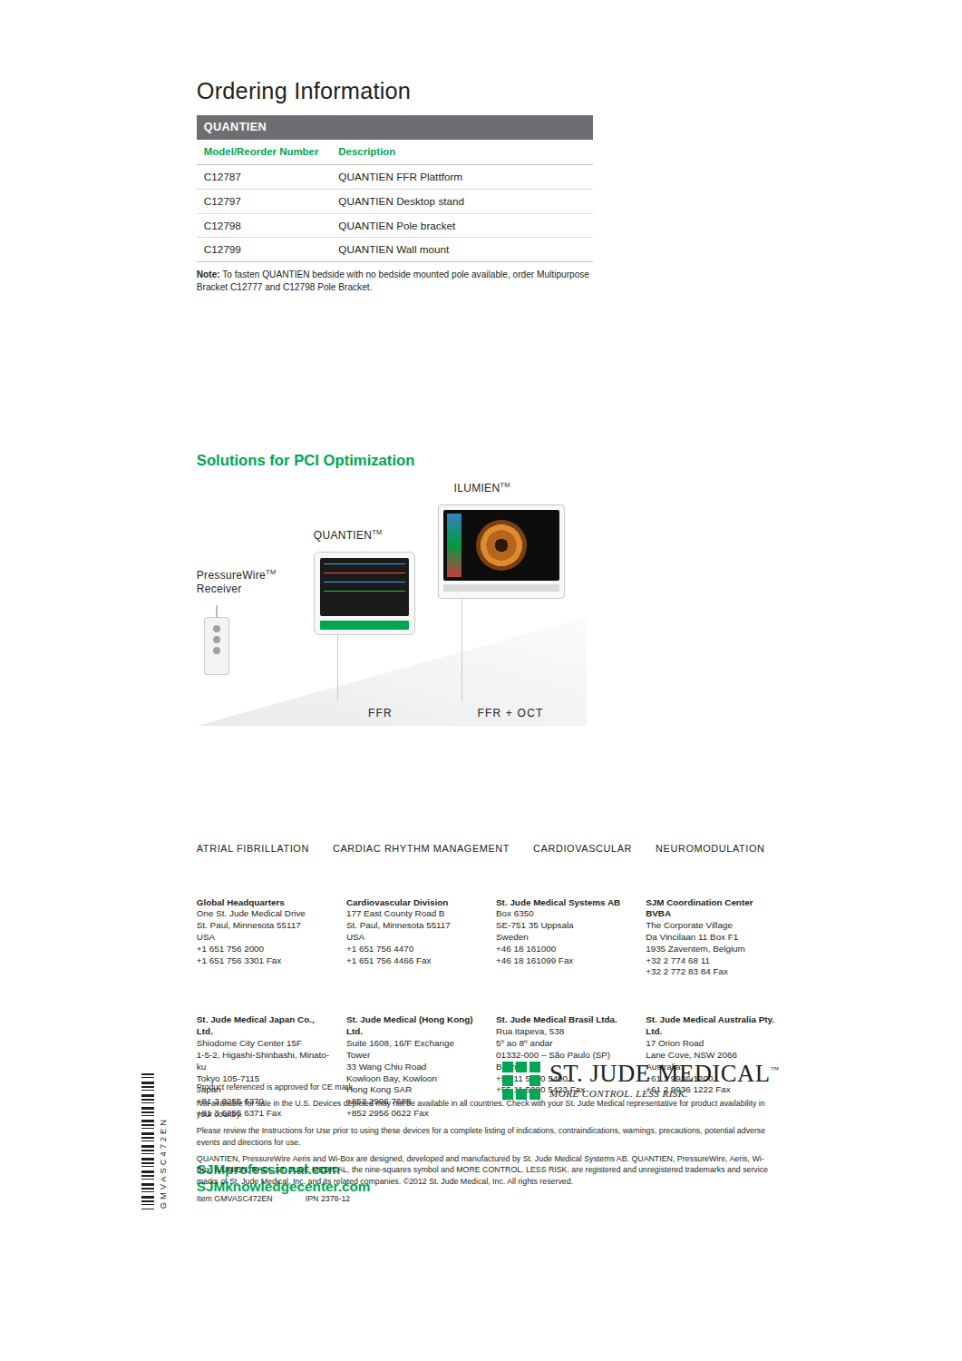Ordering Information
QUANTIEN
| Model/Reorder Number | Description |
| --- | --- |
| C12787 | QUANTIEN FFR Plattform |
| C12797 | QUANTIEN Desktop stand |
| C12798 | QUANTIEN Pole bracket |
| C12799 | QUANTIEN Wall mount |
Note: To fasten QUANTIEN bedside with no bedside mounted pole available, order Multipurpose Bracket C12777 and C12798 Pole Bracket.
Solutions for PCI Optimization
PressureWireTM
Receiver
QUANTIENTM
ILUMIENTM
FFR
FFR + OCT
ATRIAL FIBRILLATION CARDIAC RHYTHM MANAGEMENT CARDIOVASCULAR NEUROMODULATION
Global Headquarters
One St. Jude Medical Drive
St. Paul, Minnesota 55117
USA
+1 651 756 2000
+1 651 756 3301 Fax
Cardiovascular Division
177 East County Road B
St. Paul, Minnesota 55117
USA
+1 651 756 4470
+1 651 756 4466 Fax
St. Jude Medical Systems AB
Box 6350
SE-751 35 Uppsala
Sweden
+46 18 161000
+46 18 161099 Fax
SJM Coordination Center BVBA
The Corporate Village
Da Vincilaan 11 Box F1
1935 Zaventem, Belgium
+32 2 774 68 11
+32 2 772 83 84 Fax
St. Jude Medical Japan Co., Ltd.
Shiodome City Center 15F
1-5-2, Higashi-Shinbashi, Minato-ku
Tokyo 105-7115
Japan
+81 3 6255 6370
+81 3 6255 6371 Fax
St. Jude Medical (Hong Kong) Ltd.
Suite 1608, 16/F Exchange Tower
33 Wang Chiu Road
Kowloon Bay, Kowloon
Hong Kong SAR
+852 2996 7688
+852 2956 0622 Fax
St. Jude Medical Brasil Ltda.
Rua Itapeva, 538
5º ao 8º andar
01332-000 – São Paulo (SP)
Brazil
+55 11 5080 5400
+55 11 5080 5423 Fax
St. Jude Medical Australia Pty. Ltd.
17 Orion Road
Lane Cove, NSW 2066
Australia
+61 2 9936 1200
+61 2 9936 1222 Fax
SJMprofessional.com
SJMknowledgecenter.com
ST. JUDE MEDICAL™
MORE CONTROL. LESS RISK.
Product referenced is approved for CE mark.
Not available for sale in the U.S. Devices depicted may not be available in all countries. Check with your St. Jude Medical representative for product availability in your country.
Please review the Instructions for Use prior to using these devices for a complete listing of indications, contraindications, warnings, precautions, potential adverse events and directions for use.
QUANTIEN, PressureWire Aeris and Wi-Box are designed, developed and manufactured by St. Jude Medical Systems AB. QUANTIEN, PressureWire, Aeris, Wi-Box, ILUMIEN, RADI, ST. JUDE MEDICAL, the nine-squares symbol and MORE CONTROL. LESS RISK. are registered and unregistered trademarks and service marks of St. Jude Medical, Inc. and its related companies. ©2012 St. Jude Medical, Inc. All rights reserved.
Item GMVASC472ENIPN 2378-12
GMVASC472EN